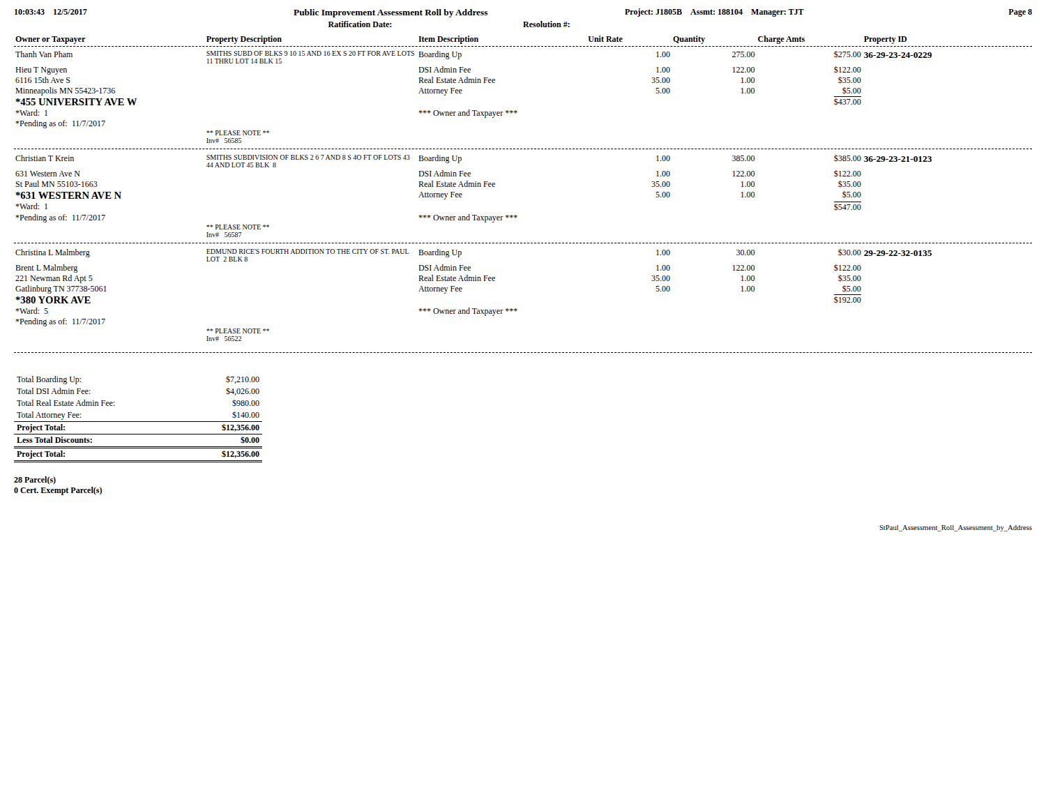| 10:03:43 12/5/2017 | Public Improvement Assessment Roll by Address | Project: J1805B Assmt: 188104 Manager: TJT | Page 8 |
| | Ratification Date: | Resolution #: | |
| Owner or Taxpayer | Property Description | Item Description | Unit Rate | Quantity | Charge Amts | Property ID |
| --- | --- | --- | --- | --- | --- | --- |
| Thanh Van Pham | SMITHS SUBD OF BLKS 9 10 15 AND 16 EX S 20 FT FOR AVE LOTS 11 THRU LOT 14 BLK 15 | Boarding Up | 1.00 | 275.00 | $275.00 | 36-29-23-24-0229 |
| Hieu T Nguyen | | DSI Admin Fee | 1.00 | 122.00 | $122.00 | |
| 6116 15th Ave S | | Real Estate Admin Fee | 35.00 | 1.00 | $35.00 | |
| Minneapolis MN 55423-1736 | | Attorney Fee | 5.00 | 1.00 | $5.00 | |
| *455 UNIVERSITY AVE W | | | | | $437.00 | |
| *Ward: 1 | | *** Owner and Taxpayer *** | | |
| *Pending as of: 11/7/2017 | | | | | | |
| | ** PLEASE NOTE ** Inv# 56585 | | | | | |
| Christian T Krein | SMITHS SUBDIVISION OF BLKS 2 6 7 AND 8 S 4O FT OF LOTS 43 44 AND LOT 45 BLK 8 | Boarding Up | 1.00 | 385.00 | $385.00 | 36-29-23-21-0123 |
| 631 Western Ave N | | DSI Admin Fee | 1.00 | 122.00 | $122.00 | |
| St Paul MN 55103-1663 | | Real Estate Admin Fee | 35.00 | 1.00 | $35.00 | |
| *631 WESTERN AVE N | | Attorney Fee | 5.00 | 1.00 | $5.00 | |
| *Ward: 1 | | | | | $547.00 | |
| *Pending as of: 11/7/2017 | | *** Owner and Taxpayer *** | | |
| | ** PLEASE NOTE ** Inv# 56587 | | | | | |
| Christina L Malmberg | EDMUND RICE'S FOURTH ADDITION TO THE CITY OF ST. PAUL LOT 2 BLK 8 | Boarding Up | 1.00 | 30.00 | $30.00 | 29-29-22-32-0135 |
| Brent L Malmberg | | DSI Admin Fee | 1.00 | 122.00 | $122.00 | |
| 221 Newman Rd Apt 5 | | Real Estate Admin Fee | 35.00 | 1.00 | $35.00 | |
| Gatlinburg TN 37738-5061 | | Attorney Fee | 5.00 | 1.00 | $5.00 | |
| *380 YORK AVE | | | | | $192.00 | |
| *Ward: 5 | | *** Owner and Taxpayer *** | | |
| *Pending as of: 11/7/2017 | | | | | | |
| | ** PLEASE NOTE ** Inv# 56522 | | | | | |
| Total Boarding Up: | $7,210.00 |
| Total DSI Admin Fee: | $4,026.00 |
| Total Real Estate Admin Fee: | $980.00 |
| Total Attorney Fee: | $140.00 |
| Project Total: | $12,356.00 |
| Less Total Discounts: | $0.00 |
| Project Total: | $12,356.00 |
28 Parcel(s)
0 Cert. Exempt Parcel(s)
StPaul_Assessment_Roll_Assessment_by_Address